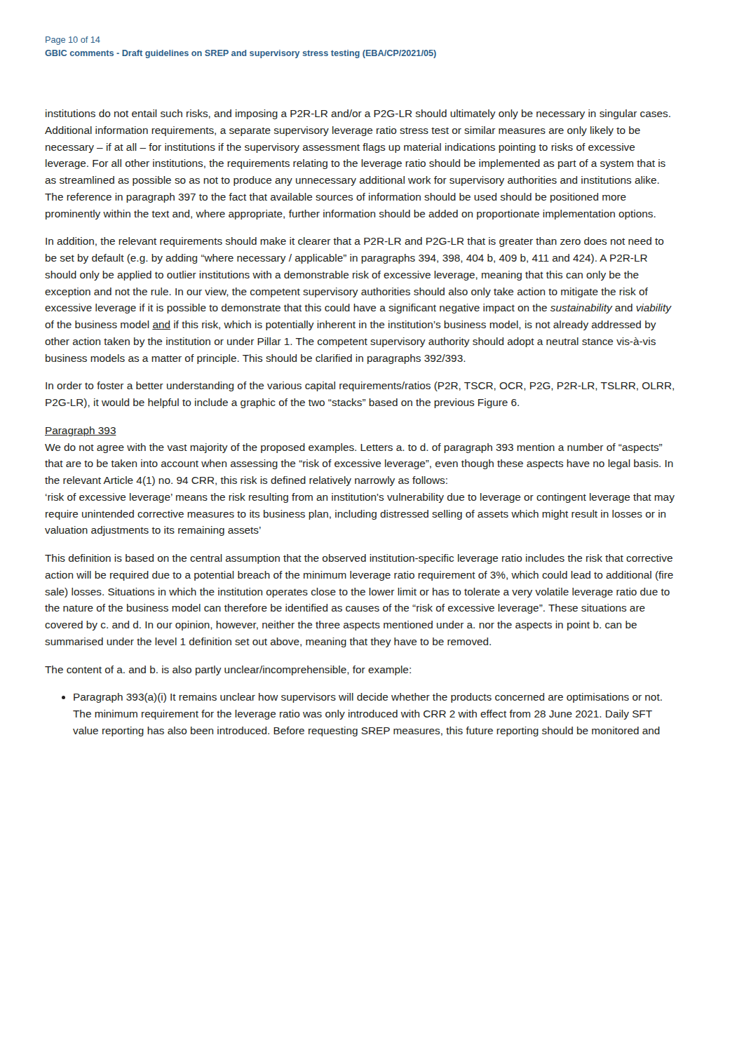Page 10 of 14 GBIC comments - Draft guidelines on SREP and supervisory stress testing (EBA/CP/2021/05)
institutions do not entail such risks, and imposing a P2R-LR and/or a P2G-LR should ultimately only be necessary in singular cases. Additional information requirements, a separate supervisory leverage ratio stress test or similar measures are only likely to be necessary – if at all – for institutions if the supervisory assessment flags up material indications pointing to risks of excessive leverage. For all other institutions, the requirements relating to the leverage ratio should be implemented as part of a system that is as streamlined as possible so as not to produce any unnecessary additional work for supervisory authorities and institutions alike. The reference in paragraph 397 to the fact that available sources of information should be used should be positioned more prominently within the text and, where appropriate, further information should be added on proportionate implementation options.
In addition, the relevant requirements should make it clearer that a P2R-LR and P2G-LR that is greater than zero does not need to be set by default (e.g. by adding “where necessary / applicable” in paragraphs 394, 398, 404 b, 409 b, 411 and 424). A P2R-LR should only be applied to outlier institutions with a demonstrable risk of excessive leverage, meaning that this can only be the exception and not the rule. In our view, the competent supervisory authorities should also only take action to mitigate the risk of excessive leverage if it is possible to demonstrate that this could have a significant negative impact on the sustainability and viability of the business model and if this risk, which is potentially inherent in the institution’s business model, is not already addressed by other action taken by the institution or under Pillar 1. The competent supervisory authority should adopt a neutral stance vis-à-vis business models as a matter of principle. This should be clarified in paragraphs 392/393.
In order to foster a better understanding of the various capital requirements/ratios (P2R, TSCR, OCR, P2G, P2R-LR, TSLRR, OLRR, P2G-LR), it would be helpful to include a graphic of the two “stacks” based on the previous Figure 6.
Paragraph 393
We do not agree with the vast majority of the proposed examples. Letters a. to d. of paragraph 393 mention a number of “aspects” that are to be taken into account when assessing the “risk of excessive leverage”, even though these aspects have no legal basis. In the relevant Article 4(1) no. 94 CRR, this risk is defined relatively narrowly as follows:
‘risk of excessive leverage’ means the risk resulting from an institution's vulnerability due to leverage or contingent leverage that may require unintended corrective measures to its business plan, including distressed selling of assets which might result in losses or in valuation adjustments to its remaining assets’
This definition is based on the central assumption that the observed institution-specific leverage ratio includes the risk that corrective action will be required due to a potential breach of the minimum leverage ratio requirement of 3%, which could lead to additional (fire sale) losses. Situations in which the institution operates close to the lower limit or has to tolerate a very volatile leverage ratio due to the nature of the business model can therefore be identified as causes of the “risk of excessive leverage”. These situations are covered by c. and d. In our opinion, however, neither the three aspects mentioned under a. nor the aspects in point b. can be summarised under the level 1 definition set out above, meaning that they have to be removed.
The content of a. and b. is also partly unclear/incomprehensible, for example:
Paragraph 393(a)(i) It remains unclear how supervisors will decide whether the products concerned are optimisations or not. The minimum requirement for the leverage ratio was only introduced with CRR 2 with effect from 28 June 2021. Daily SFT value reporting has also been introduced. Before requesting SREP measures, this future reporting should be monitored and